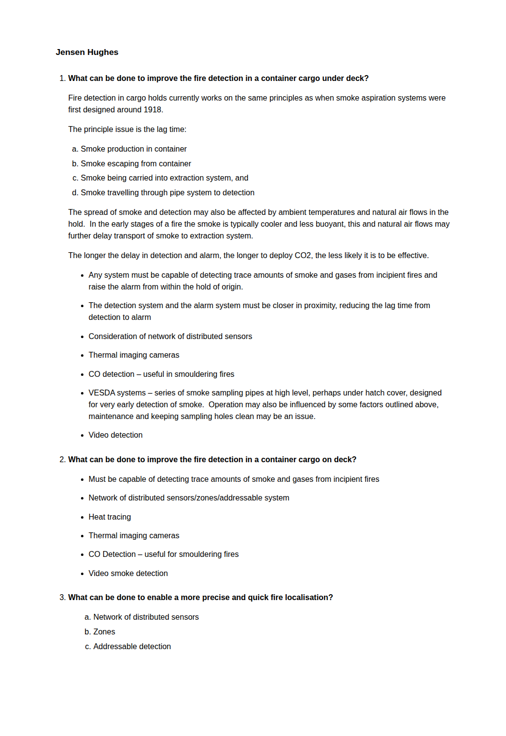Jensen Hughes
What can be done to improve the fire detection in a container cargo under deck?
Fire detection in cargo holds currently works on the same principles as when smoke aspiration systems were first designed around 1918.
The principle issue is the lag time:
Smoke production in container
Smoke escaping from container
Smoke being carried into extraction system, and
Smoke travelling through pipe system to detection
The spread of smoke and detection may also be affected by ambient temperatures and natural air flows in the hold. In the early stages of a fire the smoke is typically cooler and less buoyant, this and natural air flows may further delay transport of smoke to extraction system.
The longer the delay in detection and alarm, the longer to deploy CO2, the less likely it is to be effective.
Any system must be capable of detecting trace amounts of smoke and gases from incipient fires and raise the alarm from within the hold of origin.
The detection system and the alarm system must be closer in proximity, reducing the lag time from detection to alarm
Consideration of network of distributed sensors
Thermal imaging cameras
CO detection – useful in smouldering fires
VESDA systems – series of smoke sampling pipes at high level, perhaps under hatch cover, designed for very early detection of smoke. Operation may also be influenced by some factors outlined above, maintenance and keeping sampling holes clean may be an issue.
Video detection
What can be done to improve the fire detection in a container cargo on deck?
Must be capable of detecting trace amounts of smoke and gases from incipient fires
Network of distributed sensors/zones/addressable system
Heat tracing
Thermal imaging cameras
CO Detection – useful for smouldering fires
Video smoke detection
What can be done to enable a more precise and quick fire localisation?
Network of distributed sensors
Zones
Addressable detection